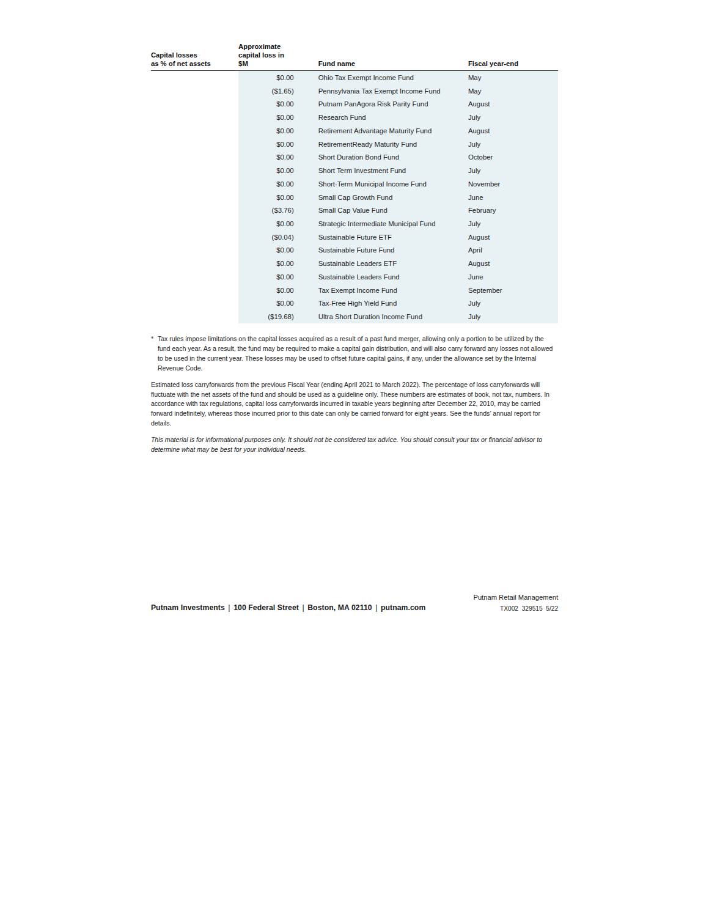| Capital losses as % of net assets | Approximate capital loss in $M | Fund name | Fiscal year-end |
| --- | --- | --- | --- |
| | $0.00 | Ohio Tax Exempt Income Fund | May |
| | ($1.65) | Pennsylvania Tax Exempt Income Fund | May |
| | $0.00 | Putnam PanAgora Risk Parity Fund | August |
| | $0.00 | Research Fund | July |
| | $0.00 | Retirement Advantage Maturity Fund | August |
| | $0.00 | RetirementReady Maturity Fund | July |
| | $0.00 | Short Duration Bond Fund | October |
| | $0.00 | Short Term Investment Fund | July |
| | $0.00 | Short-Term Municipal Income Fund | November |
| | $0.00 | Small Cap Growth Fund | June |
| | ($3.76) | Small Cap Value Fund | February |
| | $0.00 | Strategic Intermediate Municipal Fund | July |
| | ($0.04) | Sustainable Future ETF | August |
| | $0.00 | Sustainable Future Fund | April |
| | $0.00 | Sustainable Leaders ETF | August |
| | $0.00 | Sustainable Leaders Fund | June |
| | $0.00 | Tax Exempt Income Fund | September |
| | $0.00 | Tax-Free High Yield Fund | July |
| | ($19.68) | Ultra Short Duration Income Fund | July |
*Tax rules impose limitations on the capital losses acquired as a result of a past fund merger, allowing only a portion to be utilized by the fund each year. As a result, the fund may be required to make a capital gain distribution, and will also carry forward any losses not allowed to be used in the current year. These losses may be used to offset future capital gains, if any, under the allowance set by the Internal Revenue Code.
Estimated loss carryforwards from the previous Fiscal Year (ending April 2021 to March 2022). The percentage of loss carryforwards will fluctuate with the net assets of the fund and should be used as a guideline only. These numbers are estimates of book, not tax, numbers. In accordance with tax regulations, capital loss carryforwards incurred in taxable years beginning after December 22, 2010, may be carried forward indefinitely, whereas those incurred prior to this date can only be carried forward for eight years. See the funds’ annual report for details.
This material is for informational purposes only. It should not be considered tax advice. You should consult your tax or financial advisor to determine what may be best for your individual needs.
Putnam Investments | 100 Federal Street | Boston, MA 02110 | putnam.com
Putnam Retail Management
TX002 329515 5/22